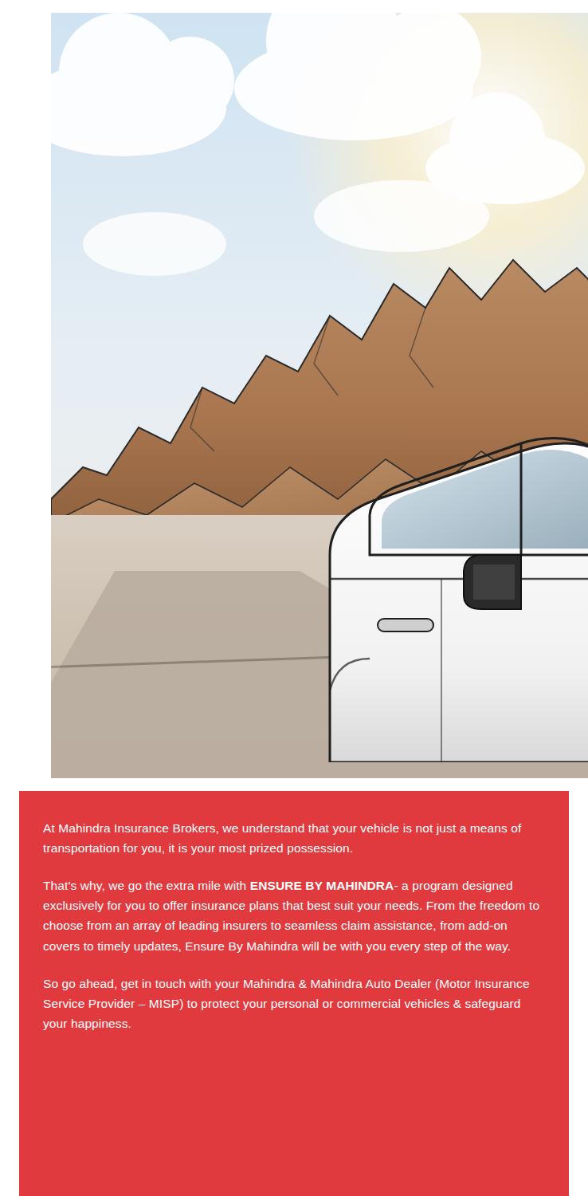At Mahindra Insurance Brokers, we understand that your vehicle is not just a means of transportation for you, it is your most prized possession.
That's why, we go the extra mile with ENSURE BY MAHINDRA- a program designed exclusively for you to offer insurance plans that best suit your needs. From the freedom to choose from an array of leading insurers to seamless claim assistance, from add-on covers to timely updates, Ensure By Mahindra will be with you every step of the way.
So go ahead, get in touch with your Mahindra & Mahindra Auto Dealer (Motor Insurance Service Provider – MISP) to protect your personal or commercial vehicles & safeguard your happiness.